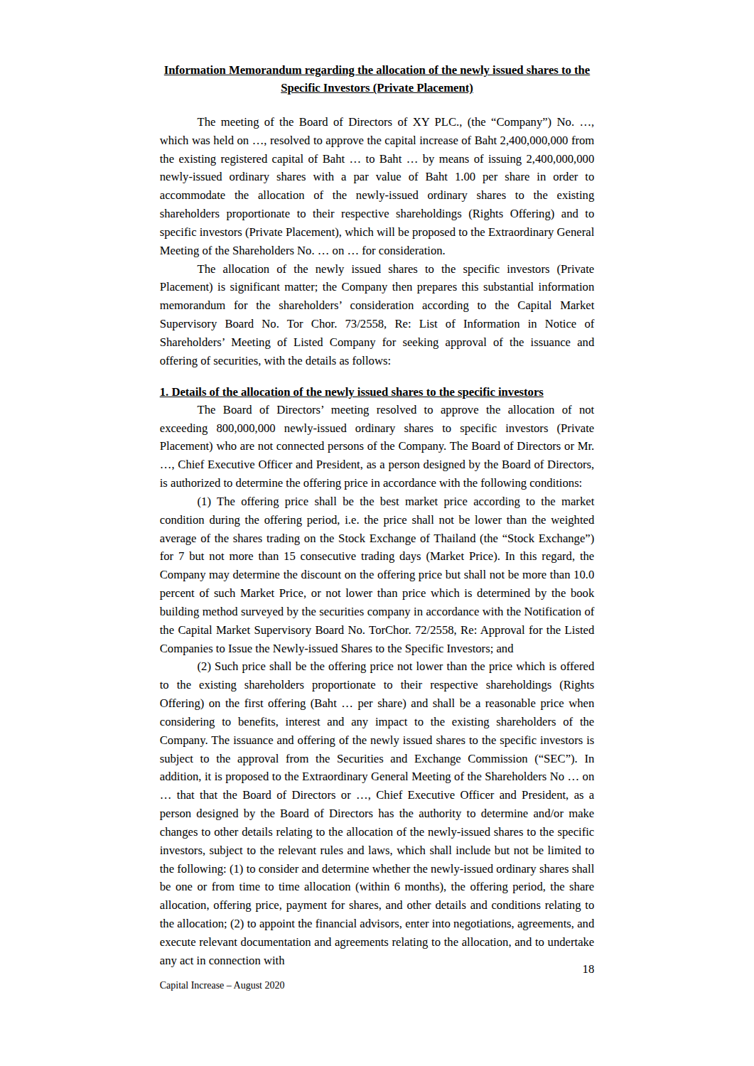Information Memorandum regarding the allocation of the newly issued shares to the
Specific Investors (Private Placement)
The meeting of the Board of Directors of XY PLC., (the “Company”) No. …, which was held on …, resolved to approve the capital increase of Baht 2,400,000,000 from the existing registered capital of Baht … to Baht … by means of issuing 2,400,000,000 newly-issued ordinary shares with a par value of Baht 1.00 per share in order to accommodate the allocation of the newly-issued ordinary shares to the existing shareholders proportionate to their respective shareholdings (Rights Offering) and to specific investors (Private Placement), which will be proposed to the Extraordinary General Meeting of the Shareholders No. … on … for consideration.
The allocation of the newly issued shares to the specific investors (Private Placement) is significant matter; the Company then prepares this substantial information memorandum for the shareholders’ consideration according to the Capital Market Supervisory Board No. Tor Chor. 73/2558, Re: List of Information in Notice of Shareholders’ Meeting of Listed Company for seeking approval of the issuance and offering of securities, with the details as follows:
1. Details of the allocation of the newly issued shares to the specific investors
The Board of Directors’ meeting resolved to approve the allocation of not exceeding 800,000,000 newly-issued ordinary shares to specific investors (Private Placement) who are not connected persons of the Company. The Board of Directors or Mr. …, Chief Executive Officer and President, as a person designed by the Board of Directors, is authorized to determine the offering price in accordance with the following conditions:
(1) The offering price shall be the best market price according to the market condition during the offering period, i.e. the price shall not be lower than the weighted average of the shares trading on the Stock Exchange of Thailand (the “Stock Exchange”) for 7 but not more than 15 consecutive trading days (Market Price). In this regard, the Company may determine the discount on the offering price but shall not be more than 10.0 percent of such Market Price, or not lower than price which is determined by the book building method surveyed by the securities company in accordance with the Notification of the Capital Market Supervisory Board No. TorChor. 72/2558, Re: Approval for the Listed Companies to Issue the Newly-issued Shares to the Specific Investors; and
(2) Such price shall be the offering price not lower than the price which is offered to the existing shareholders proportionate to their respective shareholdings (Rights Offering) on the first offering (Baht … per share) and shall be a reasonable price when considering to benefits, interest and any impact to the existing shareholders of the Company. The issuance and offering of the newly issued shares to the specific investors is subject to the approval from the Securities and Exchange Commission (“SEC”). In addition, it is proposed to the Extraordinary General Meeting of the Shareholders No … on … that that the Board of Directors or …, Chief Executive Officer and President, as a person designed by the Board of Directors has the authority to determine and/or make changes to other details relating to the allocation of the newly-issued shares to the specific investors, subject to the relevant rules and laws, which shall include but not be limited to the following: (1) to consider and determine whether the newly-issued ordinary shares shall be one or from time to time allocation (within 6 months), the offering period, the share allocation, offering price, payment for shares, and other details and conditions relating to the allocation; (2) to appoint the financial advisors, enter into negotiations, agreements, and execute relevant documentation and agreements relating to the allocation, and to undertake any act in connection with
Capital Increase – August 2020
18